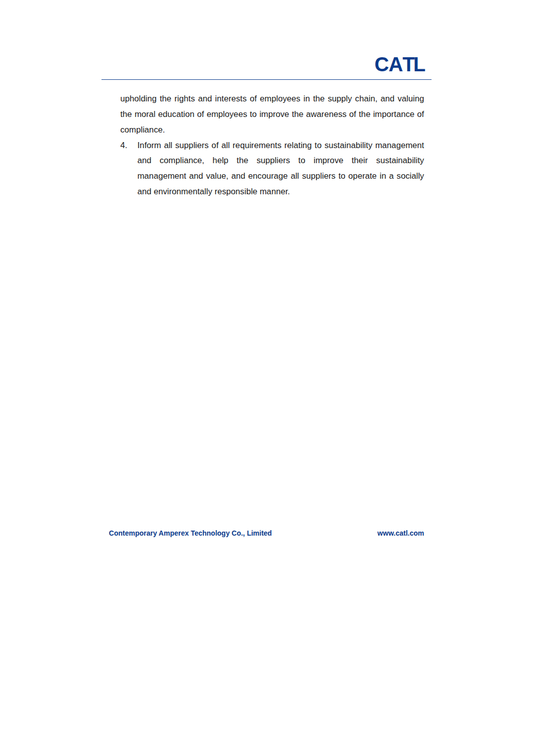CATL
upholding the rights and interests of employees in the supply chain, and valuing the moral education of employees to improve the awareness of the importance of compliance.
Inform all suppliers of all requirements relating to sustainability management and compliance, help the suppliers to improve their sustainability management and value, and encourage all suppliers to operate in a socially and environmentally responsible manner.
Contemporary Amperex Technology Co., Limited www.catl.com